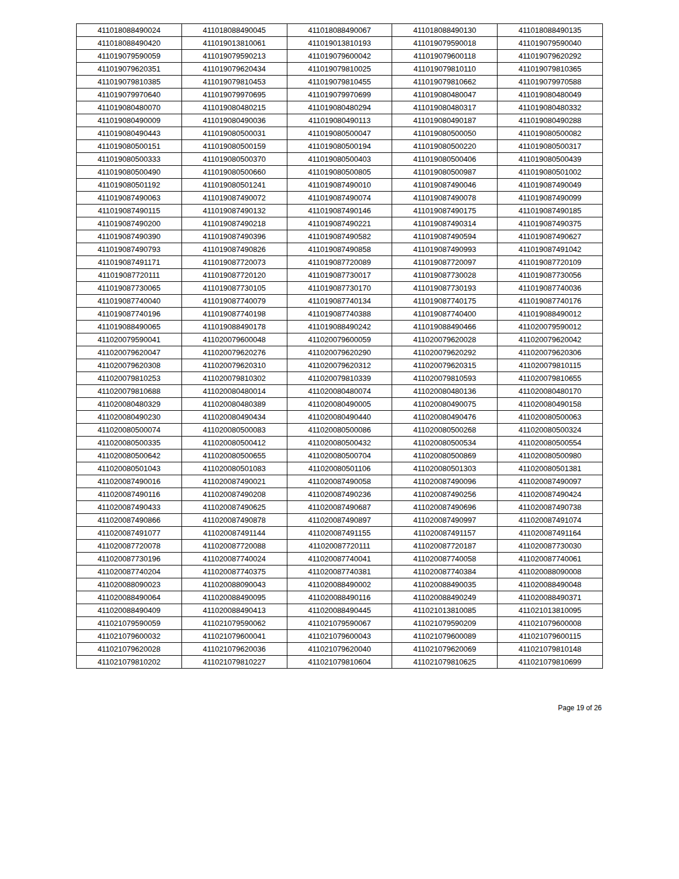| 411018088490024 | 411018088490045 | 411018088490067 | 411018088490130 | 411018088490135 |
| 411018088490420 | 411019013810061 | 411019013810193 | 411019079590018 | 411019079590040 |
| 411019079590059 | 411019079590213 | 411019079600042 | 411019079600118 | 411019079620292 |
| 411019079620351 | 411019079620434 | 411019079810025 | 411019079810110 | 411019079810365 |
| 411019079810385 | 411019079810453 | 411019079810455 | 411019079810662 | 411019079970588 |
| 411019079970640 | 411019079970695 | 411019079970699 | 411019080480047 | 411019080480049 |
| 411019080480070 | 411019080480215 | 411019080480294 | 411019080480317 | 411019080480332 |
| 411019080490009 | 411019080490036 | 411019080490113 | 411019080490187 | 411019080490288 |
| 411019080490443 | 411019080500031 | 411019080500047 | 411019080500050 | 411019080500082 |
| 411019080500151 | 411019080500159 | 411019080500194 | 411019080500220 | 411019080500317 |
| 411019080500333 | 411019080500370 | 411019080500403 | 411019080500406 | 411019080500439 |
| 411019080500490 | 411019080500660 | 411019080500805 | 411019080500987 | 411019080501002 |
| 411019080501192 | 411019080501241 | 411019087490010 | 411019087490046 | 411019087490049 |
| 411019087490063 | 411019087490072 | 411019087490074 | 411019087490078 | 411019087490099 |
| 411019087490115 | 411019087490132 | 411019087490146 | 411019087490175 | 411019087490185 |
| 411019087490200 | 411019087490218 | 411019087490221 | 411019087490314 | 411019087490375 |
| 411019087490390 | 411019087490396 | 411019087490582 | 411019087490594 | 411019087490627 |
| 411019087490793 | 411019087490826 | 411019087490858 | 411019087490993 | 411019087491042 |
| 411019087491171 | 411019087720073 | 411019087720089 | 411019087720097 | 411019087720109 |
| 411019087720111 | 411019087720120 | 411019087730017 | 411019087730028 | 411019087730056 |
| 411019087730065 | 411019087730105 | 411019087730170 | 411019087730193 | 411019087740036 |
| 411019087740040 | 411019087740079 | 411019087740134 | 411019087740175 | 411019087740176 |
| 411019087740196 | 411019087740198 | 411019087740388 | 411019087740400 | 411019088490012 |
| 411019088490065 | 411019088490178 | 411019088490242 | 411019088490466 | 411020079590012 |
| 411020079590041 | 411020079600048 | 411020079600059 | 411020079620028 | 411020079620042 |
| 411020079620047 | 411020079620276 | 411020079620290 | 411020079620292 | 411020079620306 |
| 411020079620308 | 411020079620310 | 411020079620312 | 411020079620315 | 411020079810115 |
| 411020079810253 | 411020079810302 | 411020079810339 | 411020079810593 | 411020079810655 |
| 411020079810688 | 411020080480014 | 411020080480074 | 411020080480136 | 411020080480170 |
| 411020080480329 | 411020080480389 | 411020080490005 | 411020080490075 | 411020080490158 |
| 411020080490230 | 411020080490434 | 411020080490440 | 411020080490476 | 411020080500063 |
| 411020080500074 | 411020080500083 | 411020080500086 | 411020080500268 | 411020080500324 |
| 411020080500335 | 411020080500412 | 411020080500432 | 411020080500534 | 411020080500554 |
| 411020080500642 | 411020080500655 | 411020080500704 | 411020080500869 | 411020080500980 |
| 411020080501043 | 411020080501083 | 411020080501106 | 411020080501303 | 411020080501381 |
| 411020087490016 | 411020087490021 | 411020087490058 | 411020087490096 | 411020087490097 |
| 411020087490116 | 411020087490208 | 411020087490236 | 411020087490256 | 411020087490424 |
| 411020087490433 | 411020087490625 | 411020087490687 | 411020087490696 | 411020087490738 |
| 411020087490866 | 411020087490878 | 411020087490897 | 411020087490997 | 411020087491074 |
| 411020087491077 | 411020087491144 | 411020087491155 | 411020087491157 | 411020087491164 |
| 411020087720078 | 411020087720088 | 411020087720111 | 411020087720187 | 411020087730030 |
| 411020087730196 | 411020087740024 | 411020087740041 | 411020087740058 | 411020087740061 |
| 411020087740204 | 411020087740375 | 411020087740381 | 411020087740384 | 411020088090008 |
| 411020088090023 | 411020088090043 | 411020088490002 | 411020088490035 | 411020088490048 |
| 411020088490064 | 411020088490095 | 411020088490116 | 411020088490249 | 411020088490371 |
| 411020088490409 | 411020088490413 | 411020088490445 | 411021013810085 | 411021013810095 |
| 411021079590059 | 411021079590062 | 411021079590067 | 411021079590209 | 411021079600008 |
| 411021079600032 | 411021079600041 | 411021079600043 | 411021079600089 | 411021079600115 |
| 411021079620028 | 411021079620036 | 411021079620040 | 411021079620069 | 411021079810148 |
| 411021079810202 | 411021079810227 | 411021079810604 | 411021079810625 | 411021079810699 |
Page 19 of 26